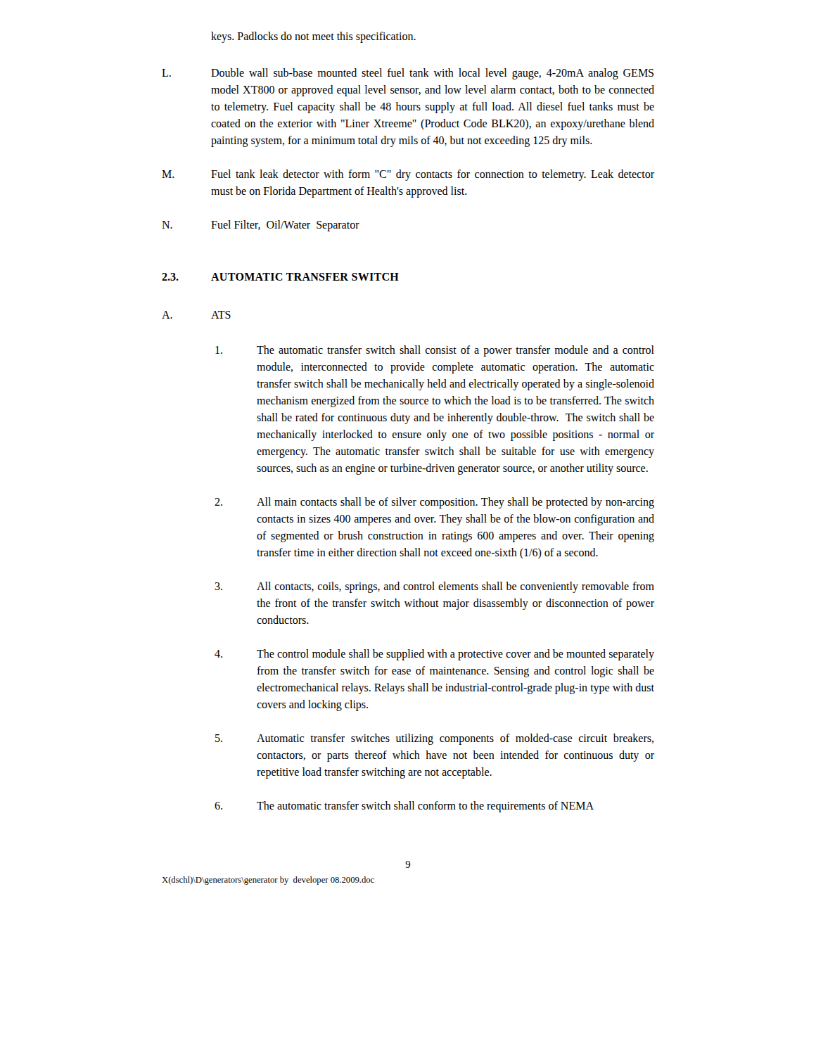keys. Padlocks do not meet this specification.
L.
Double wall sub-base mounted steel fuel tank with local level gauge, 4-20mA analog GEMS model XT800 or approved equal level sensor, and low level alarm contact, both to be connected to telemetry. Fuel capacity shall be 48 hours supply at full load. All diesel fuel tanks must be coated on the exterior with "Liner Xtreeme" (Product Code BLK20), an expoxy/urethane blend painting system, for a minimum total dry mils of 40, but not exceeding 125 dry mils.
M.
Fuel tank leak detector with form "C" dry contacts for connection to telemetry. Leak detector must be on Florida Department of Health's approved list.
N.
Fuel Filter, Oil/Water Separator
2.3.
AUTOMATIC TRANSFER SWITCH
A.
ATS
1.
The automatic transfer switch shall consist of a power transfer module and a control module, interconnected to provide complete automatic operation. The automatic transfer switch shall be mechanically held and electrically operated by a single-solenoid mechanism energized from the source to which the load is to be transferred. The switch shall be rated for continuous duty and be inherently double-throw. The switch shall be mechanically interlocked to ensure only one of two possible positions - normal or emergency. The automatic transfer switch shall be suitable for use with emergency sources, such as an engine or turbine-driven generator source, or another utility source.
2.
All main contacts shall be of silver composition. They shall be protected by non-arcing contacts in sizes 400 amperes and over. They shall be of the blow-on configuration and of segmented or brush construction in ratings 600 amperes and over. Their opening transfer time in either direction shall not exceed one-sixth (1/6) of a second.
3.
All contacts, coils, springs, and control elements shall be conveniently removable from the front of the transfer switch without major disassembly or disconnection of power conductors.
4.
The control module shall be supplied with a protective cover and be mounted separately from the transfer switch for ease of maintenance. Sensing and control logic shall be electromechanical relays. Relays shall be industrial-control-grade plug-in type with dust covers and locking clips.
5.
Automatic transfer switches utilizing components of molded-case circuit breakers, contactors, or parts thereof which have not been intended for continuous duty or repetitive load transfer switching are not acceptable.
6.
The automatic transfer switch shall conform to the requirements of NEMA
9
X(dschl)\D\generators\generator by developer 08.2009.doc